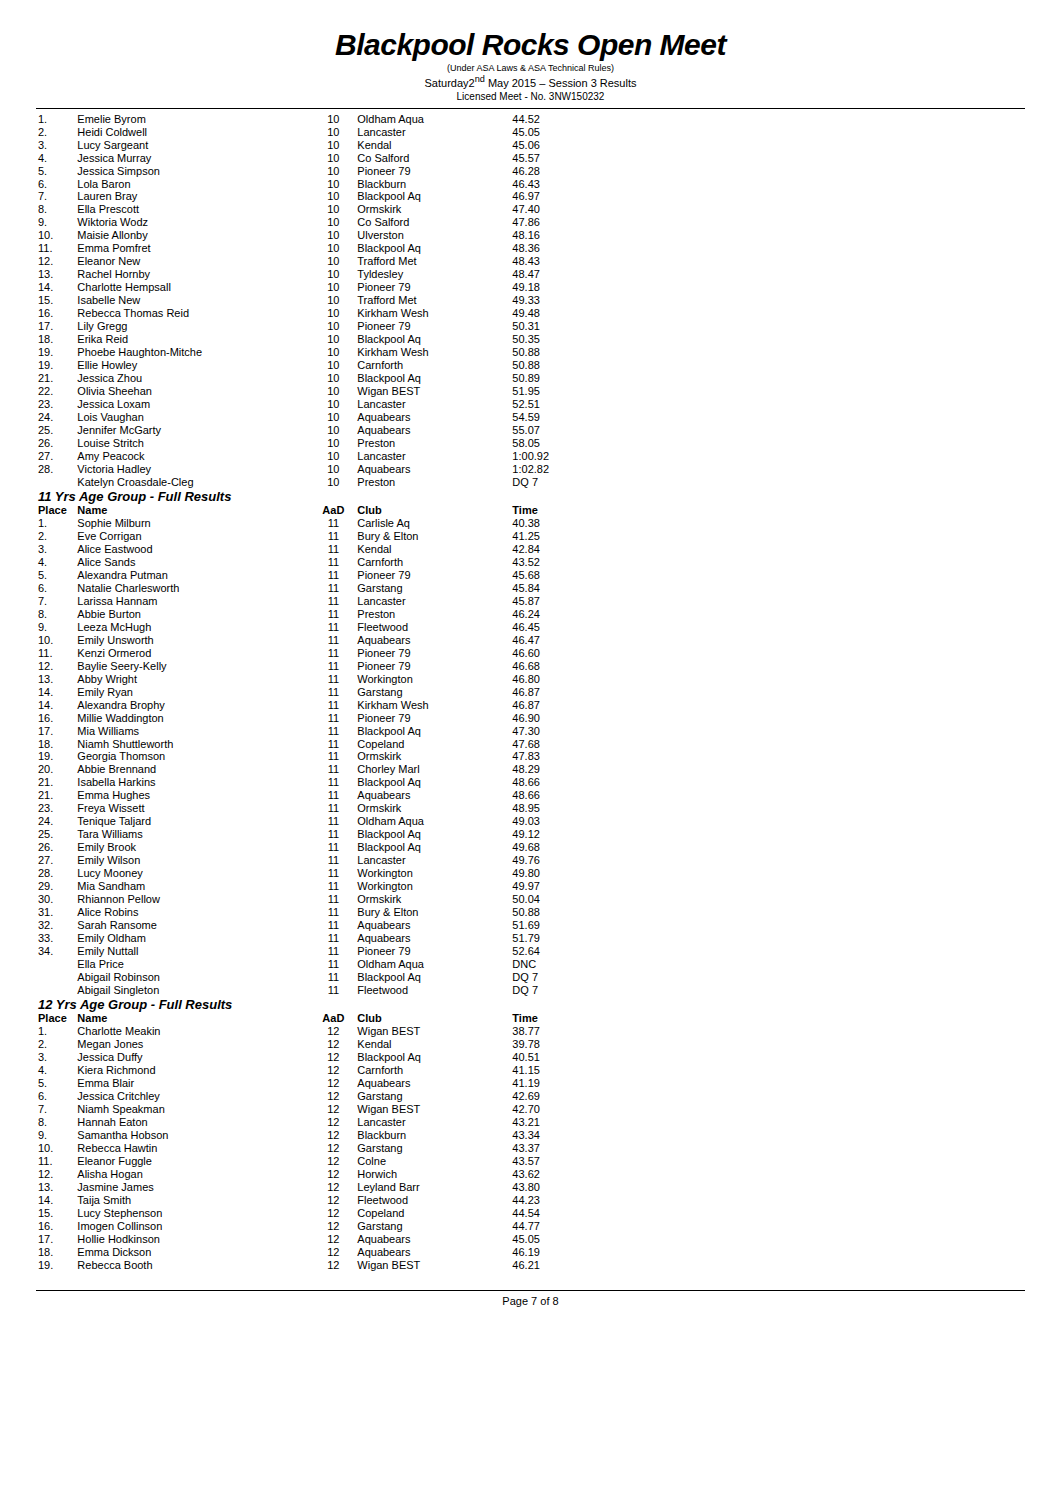Blackpool Rocks Open Meet
(Under ASA Laws & ASA Technical Rules)
Saturday2nd May 2015 – Session 3 Results
Licensed Meet - No. 3NW150232
| 1. | Emelie Byrom | 10 | Oldham Aqua | 44.52 |
| 2. | Heidi Coldwell | 10 | Lancaster | 45.05 |
| 3. | Lucy Sargeant | 10 | Kendal | 45.06 |
| 4. | Jessica Murray | 10 | Co Salford | 45.57 |
| 5. | Jessica Simpson | 10 | Pioneer 79 | 46.28 |
| 6. | Lola Baron | 10 | Blackburn | 46.43 |
| 7. | Lauren Bray | 10 | Blackpool Aq | 46.97 |
| 8. | Ella Prescott | 10 | Ormskirk | 47.40 |
| 9. | Wiktoria Wodz | 10 | Co Salford | 47.86 |
| 10. | Maisie Allonby | 10 | Ulverston | 48.16 |
| 11. | Emma Pomfret | 10 | Blackpool Aq | 48.36 |
| 12. | Eleanor New | 10 | Trafford Met | 48.43 |
| 13. | Rachel Hornby | 10 | Tyldesley | 48.47 |
| 14. | Charlotte Hempsall | 10 | Pioneer 79 | 49.18 |
| 15. | Isabelle New | 10 | Trafford Met | 49.33 |
| 16. | Rebecca Thomas Reid | 10 | Kirkham Wesh | 49.48 |
| 17. | Lily Gregg | 10 | Pioneer 79 | 50.31 |
| 18. | Erika Reid | 10 | Blackpool Aq | 50.35 |
| 19. | Phoebe Haughton-Mitche | 10 | Kirkham Wesh | 50.88 |
| 19. | Ellie Howley | 10 | Carnforth | 50.88 |
| 21. | Jessica Zhou | 10 | Blackpool Aq | 50.89 |
| 22. | Olivia Sheehan | 10 | Wigan BEST | 51.95 |
| 23. | Jessica Loxam | 10 | Lancaster | 52.51 |
| 24. | Lois Vaughan | 10 | Aquabears | 54.59 |
| 25. | Jennifer McGarty | 10 | Aquabears | 55.07 |
| 26. | Louise Stritch | 10 | Preston | 58.05 |
| 27. | Amy Peacock | 10 | Lancaster | 1:00.92 |
| 28. | Victoria Hadley | 10 | Aquabears | 1:02.82 |
| | Katelyn Croasdale-Cleg | 10 | Preston | DQ 7 |
| 11 Yrs Age Group - Full Results |
| Place | Name | AaD | Club | Time |
| 1. | Sophie Milburn | 11 | Carlisle Aq | 40.38 |
| 2. | Eve Corrigan | 11 | Bury & Elton | 41.25 |
| 3. | Alice Eastwood | 11 | Kendal | 42.84 |
| 4. | Alice Sands | 11 | Carnforth | 43.52 |
| 5. | Alexandra Putman | 11 | Pioneer 79 | 45.68 |
| 6. | Natalie Charlesworth | 11 | Garstang | 45.84 |
| 7. | Larissa Hannam | 11 | Lancaster | 45.87 |
| 8. | Abbie Burton | 11 | Preston | 46.24 |
| 9. | Leeza McHugh | 11 | Fleetwood | 46.45 |
| 10. | Emily Unsworth | 11 | Aquabears | 46.47 |
| 11. | Kenzi Ormerod | 11 | Pioneer 79 | 46.60 |
| 12. | Baylie Seery-Kelly | 11 | Pioneer 79 | 46.68 |
| 13. | Abby Wright | 11 | Workington | 46.80 |
| 14. | Emily Ryan | 11 | Garstang | 46.87 |
| 14. | Alexandra Brophy | 11 | Kirkham Wesh | 46.87 |
| 16. | Millie Waddington | 11 | Pioneer 79 | 46.90 |
| 17. | Mia Williams | 11 | Blackpool Aq | 47.30 |
| 18. | Niamh Shuttleworth | 11 | Copeland | 47.68 |
| 19. | Georgia Thomson | 11 | Ormskirk | 47.83 |
| 20. | Abbie Brennand | 11 | Chorley Marl | 48.29 |
| 21. | Isabella Harkins | 11 | Blackpool Aq | 48.66 |
| 21. | Emma Hughes | 11 | Aquabears | 48.66 |
| 23. | Freya Wissett | 11 | Ormskirk | 48.95 |
| 24. | Tenique Taljard | 11 | Oldham Aqua | 49.03 |
| 25. | Tara Williams | 11 | Blackpool Aq | 49.12 |
| 26. | Emily Brook | 11 | Blackpool Aq | 49.68 |
| 27. | Emily Wilson | 11 | Lancaster | 49.76 |
| 28. | Lucy Mooney | 11 | Workington | 49.80 |
| 29. | Mia Sandham | 11 | Workington | 49.97 |
| 30. | Rhiannon Pellow | 11 | Ormskirk | 50.04 |
| 31. | Alice Robins | 11 | Bury & Elton | 50.88 |
| 32. | Sarah Ransome | 11 | Aquabears | 51.69 |
| 33. | Emily Oldham | 11 | Aquabears | 51.79 |
| 34. | Emily Nuttall | 11 | Pioneer 79 | 52.64 |
| | Ella Price | 11 | Oldham Aqua | DNC |
| | Abigail Robinson | 11 | Blackpool Aq | DQ 7 |
| | Abigail Singleton | 11 | Fleetwood | DQ 7 |
| 12 Yrs Age Group - Full Results |
| Place | Name | AaD | Club | Time |
| 1. | Charlotte Meakin | 12 | Wigan BEST | 38.77 |
| 2. | Megan Jones | 12 | Kendal | 39.78 |
| 3. | Jessica Duffy | 12 | Blackpool Aq | 40.51 |
| 4. | Kiera Richmond | 12 | Carnforth | 41.15 |
| 5. | Emma Blair | 12 | Aquabears | 41.19 |
| 6. | Jessica Critchley | 12 | Garstang | 42.69 |
| 7. | Niamh Speakman | 12 | Wigan BEST | 42.70 |
| 8. | Hannah Eaton | 12 | Lancaster | 43.21 |
| 9. | Samantha Hobson | 12 | Blackburn | 43.34 |
| 10. | Rebecca Hawtin | 12 | Garstang | 43.37 |
| 11. | Eleanor Fuggle | 12 | Colne | 43.57 |
| 12. | Alisha Hogan | 12 | Horwich | 43.62 |
| 13. | Jasmine James | 12 | Leyland Barr | 43.80 |
| 14. | Taija Smith | 12 | Fleetwood | 44.23 |
| 15. | Lucy Stephenson | 12 | Copeland | 44.54 |
| 16. | Imogen Collinson | 12 | Garstang | 44.77 |
| 17. | Hollie Hodkinson | 12 | Aquabears | 45.05 |
| 18. | Emma Dickson | 12 | Aquabears | 46.19 |
| 19. | Rebecca Booth | 12 | Wigan BEST | 46.21 |
Page 7 of 8